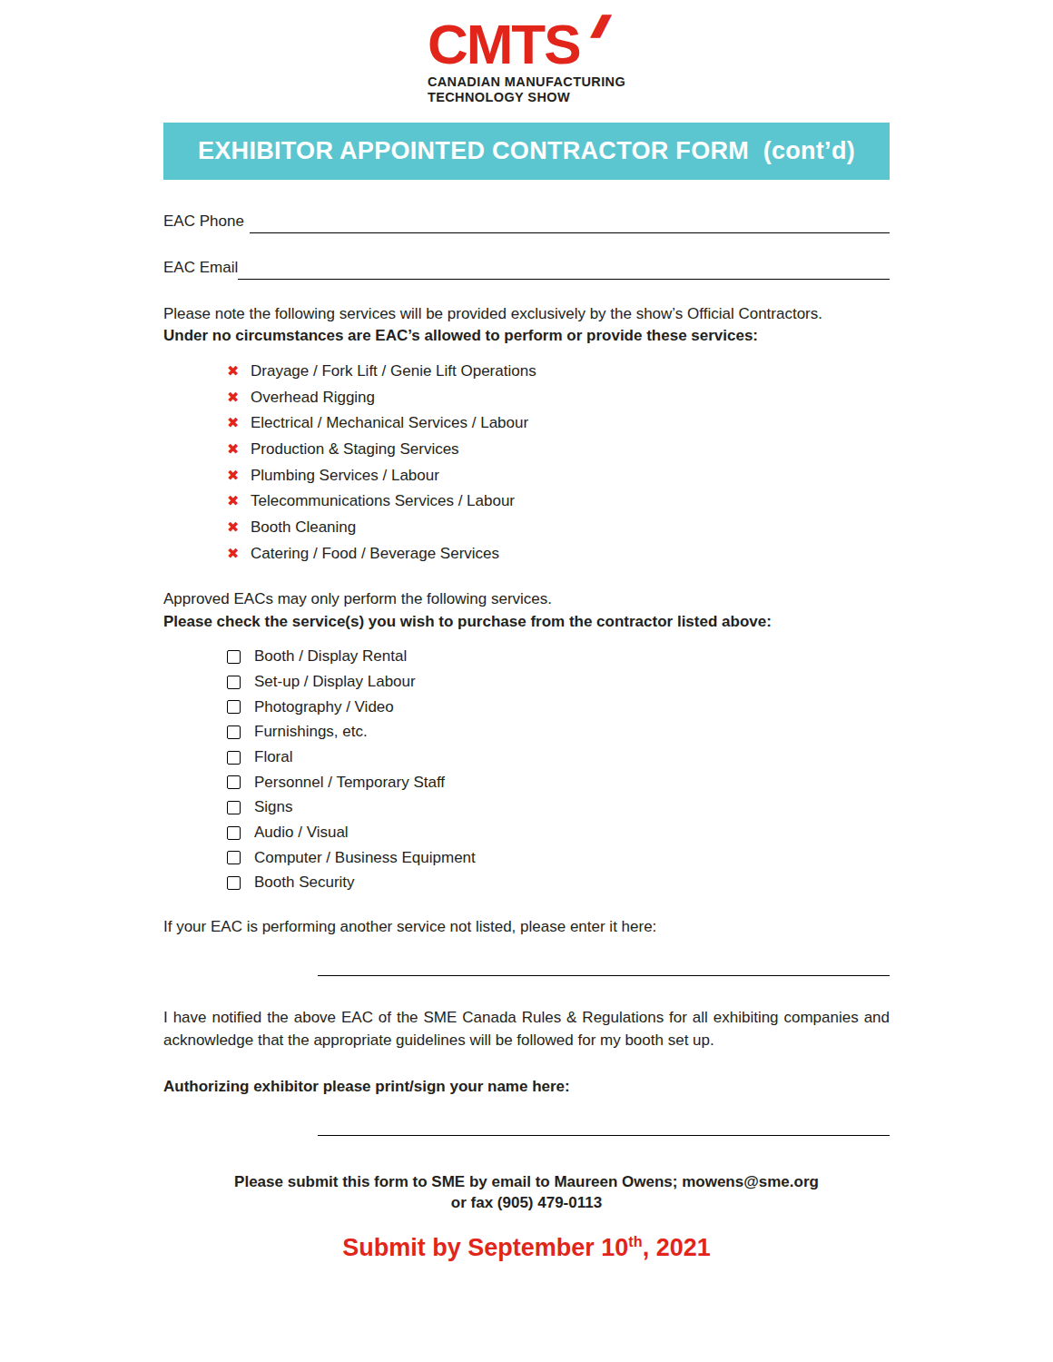CMTS///
CANADIAN MANUFACTURING
TECHNOLOGY SHOW
EXHIBITOR APPOINTED CONTRACTOR FORM (cont’d)
EAC Phone
EAC Email
Please note the following services will be provided exclusively by the show’s Official Contractors.
Under no circumstances are EAC’s allowed to perform or provide these services:
Drayage / Fork Lift / Genie Lift Operations
Overhead Rigging
Electrical / Mechanical Services / Labour
Production & Staging Services
Plumbing Services / Labour
Telecommunications Services / Labour
Booth Cleaning
Catering / Food / Beverage Services
Approved EACs may only perform the following services.
Please check the service(s) you wish to purchase from the contractor listed above:
Booth / Display Rental
Set-up / Display Labour
Photography / Video
Furnishings, etc.
Floral
Personnel / Temporary Staff
Signs
Audio / Visual
Computer / Business Equipment
Booth Security
If your EAC is performing another service not listed, please enter it here:
I have notified the above EAC of the SME Canada Rules & Regulations for all exhibiting companies and acknowledge that the appropriate guidelines will be followed for my booth set up.
Authorizing exhibitor please print/sign your name here:
Please submit this form to SME by email to Maureen Owens; mowens@sme.org
or fax (905) 479-0113
Submit by September 10th, 2021